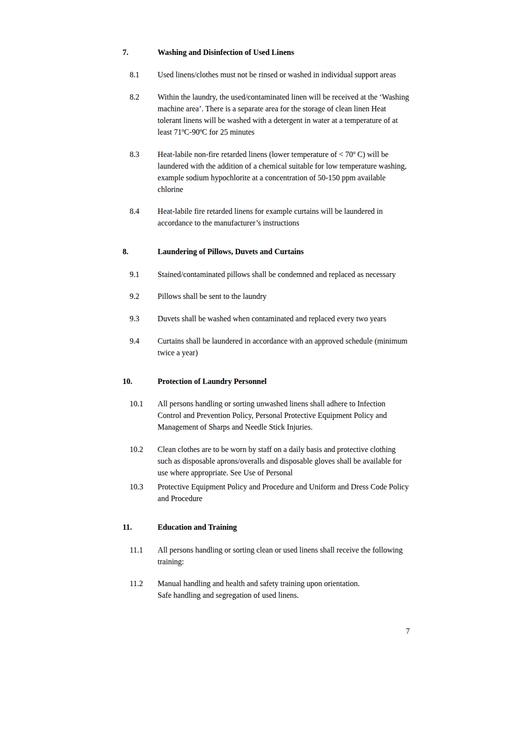7. Washing and Disinfection of Used Linens
8.1 Used linens/clothes must not be rinsed or washed in individual support areas
8.2 Within the laundry, the used/contaminated linen will be received at the ‘Washing machine area’. There is a separate area for the storage of clean linen Heat tolerant linens will be washed with a detergent in water at a temperature of at least 71ºC-90ºC for 25 minutes
8.3 Heat-labile non-fire retarded linens (lower temperature of < 70º C) will be laundered with the addition of a chemical suitable for low temperature washing, example sodium hypochlorite at a concentration of 50-150 ppm available chlorine
8.4 Heat-labile fire retarded linens for example curtains will be laundered in accordance to the manufacturer’s instructions
8. Laundering of Pillows, Duvets and Curtains
9.1 Stained/contaminated pillows shall be condemned and replaced as necessary
9.2 Pillows shall be sent to the laundry
9.3 Duvets shall be washed when contaminated and replaced every two years
9.4 Curtains shall be laundered in accordance with an approved schedule (minimum twice a year)
10. Protection of Laundry Personnel
10.1 All persons handling or sorting unwashed linens shall adhere to Infection Control and Prevention Policy, Personal Protective Equipment Policy and Management of Sharps and Needle Stick Injuries.
10.2 Clean clothes are to be worn by staff on a daily basis and protective clothing such as disposable aprons/overalls and disposable gloves shall be available for use where appropriate. See Use of Personal
10.3 Protective Equipment Policy and Procedure and Uniform and Dress Code Policy and Procedure
11. Education and Training
11.1 All persons handling or sorting clean or used linens shall receive the following training:
11.2 Manual handling and health and safety training upon orientation.
Safe handling and segregation of used linens.
7